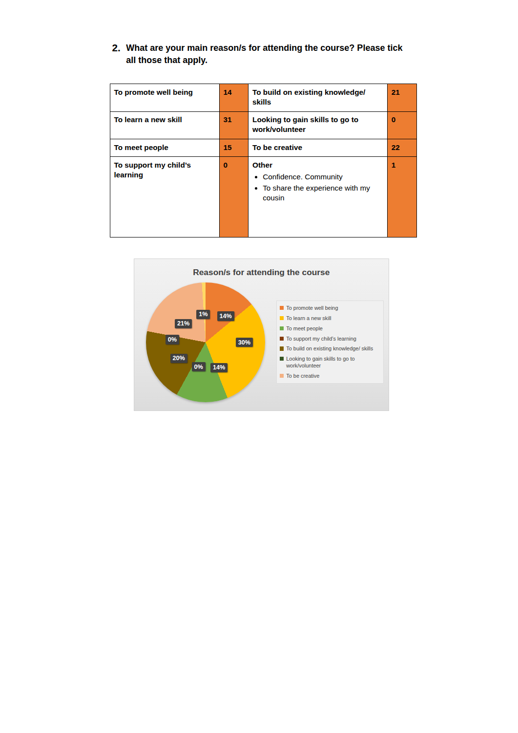2.
What are your main reason/s for attending the course? Please tick all those that apply.
| To promote well being | 14 | To build on existing knowledge/ skills | 21 |
| To learn a new skill | 31 | Looking to gain skills to go to work/volunteer | 0 |
| To meet people | 15 | To be creative | 22 |
| To support my child’s learning | 0 | Other Confidence. Community To share the experience with my cousin | 1 |
Reason/s for attending the course
14%
30%
14%
0%
20%
0%
21%
1%
To promote well being
To learn a new skill
To meet people
To support my child’s learning
To build on existing knowledge/ skills
Looking to gain skills to go to work/volunteer
To be creative